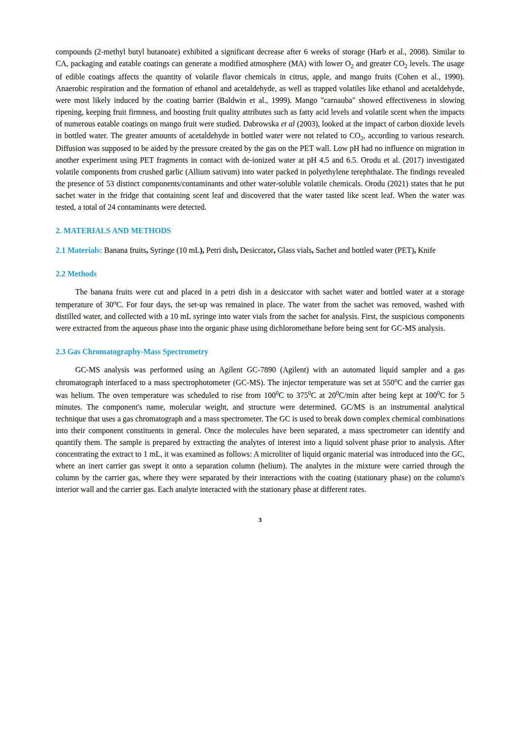compounds (2-methyl butyl butanoate) exhibited a significant decrease after 6 weeks of storage (Harb et al., 2008). Similar to CA, packaging and eatable coatings can generate a modified atmosphere (MA) with lower O2 and greater CO2 levels. The usage of edible coatings affects the quantity of volatile flavor chemicals in citrus, apple, and mango fruits (Cohen et al., 1990). Anaerobic respiration and the formation of ethanol and acetaldehyde, as well as trapped volatiles like ethanol and acetaldehyde, were most likely induced by the coating barrier (Baldwin et al., 1999). Mango "carnauba" showed effectiveness in slowing ripening, keeping fruit firmness, and boosting fruit quality attributes such as fatty acid levels and volatile scent when the impacts of numerous eatable coatings on mango fruit were studied. Dabrowska et al (2003), looked at the impact of carbon dioxide levels in bottled water. The greater amounts of acetaldehyde in bottled water were not related to CO2, according to various research. Diffusion was supposed to be aided by the pressure created by the gas on the PET wall. Low pH had no influence on migration in another experiment using PET fragments in contact with de-ionized water at pH 4.5 and 6.5. Orodu et al. (2017) investigated volatile components from crushed garlic (Allium sativum) into water packed in polyethylene terephthalate. The findings revealed the presence of 53 distinct components/contaminants and other water-soluble volatile chemicals. Orodu (2021) states that he put sachet water in the fridge that containing scent leaf and discovered that the water tasted like scent leaf. When the water was tested, a total of 24 contaminants were detected.
2. MATERIALS AND METHODS
2.1 Materials: Banana fruits, Syringe (10 mL), Petri dish, Desiccator, Glass vials, Sachet and bottled water (PET), Knife
2.2 Methods
The banana fruits were cut and placed in a petri dish in a desiccator with sachet water and bottled water at a storage temperature of 30oC. For four days, the set-up was remained in place. The water from the sachet was removed, washed with distilled water, and collected with a 10 mL syringe into water vials from the sachet for analysis. First, the suspicious components were extracted from the aqueous phase into the organic phase using dichloromethane before being sent for GC-MS analysis.
2.3 Gas Chromatography-Mass Spectrometry
GC-MS analysis was performed using an Agilent GC-7890 (Agilent) with an automated liquid sampler and a gas chromatograph interfaced to a mass spectrophotometer (GC-MS). The injector temperature was set at 550oC and the carrier gas was helium. The oven temperature was scheduled to rise from 1000C to 3750C at 200C/min after being kept at 1000C for 5 minutes. The component's name, molecular weight, and structure were determined. GC/MS is an instrumental analytical technique that uses a gas chromatograph and a mass spectrometer. The GC is used to break down complex chemical combinations into their component constituents in general. Once the molecules have been separated, a mass spectrometer can identify and quantify them. The sample is prepared by extracting the analytes of interest into a liquid solvent phase prior to analysis. After concentrating the extract to 1 mL, it was examined as follows: A microliter of liquid organic material was introduced into the GC, where an inert carrier gas swept it onto a separation column (helium). The analytes in the mixture were carried through the column by the carrier gas, where they were separated by their interactions with the coating (stationary phase) on the column's interior wall and the carrier gas. Each analyte interacted with the stationary phase at different rates.
3